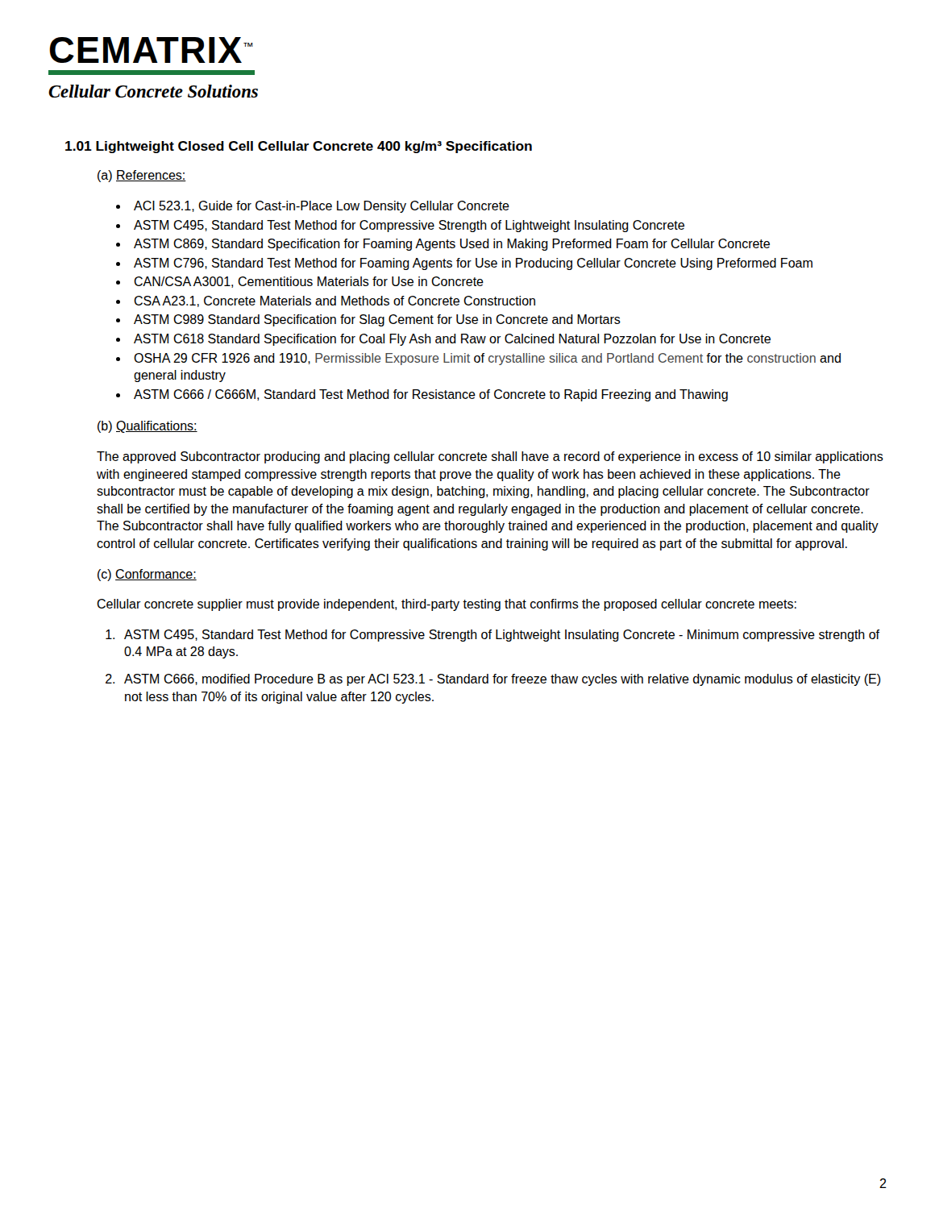CEMATRIX™
Cellular Concrete Solutions
1.01 Lightweight Closed Cell Cellular Concrete 400 kg/m³ Specification
(a) References:
ACI 523.1, Guide for Cast-in-Place Low Density Cellular Concrete
ASTM C495, Standard Test Method for Compressive Strength of Lightweight Insulating Concrete
ASTM C869, Standard Specification for Foaming Agents Used in Making Preformed Foam for Cellular Concrete
ASTM C796, Standard Test Method for Foaming Agents for Use in Producing Cellular Concrete Using Preformed Foam
CAN/CSA A3001, Cementitious Materials for Use in Concrete
CSA A23.1, Concrete Materials and Methods of Concrete Construction
ASTM C989 Standard Specification for Slag Cement for Use in Concrete and Mortars
ASTM C618 Standard Specification for Coal Fly Ash and Raw or Calcined Natural Pozzolan for Use in Concrete
OSHA 29 CFR 1926 and 1910, Permissible Exposure Limit of crystalline silica and Portland Cement for the construction and general industry
ASTM C666 / C666M, Standard Test Method for Resistance of Concrete to Rapid Freezing and Thawing
(b) Qualifications:
The approved Subcontractor producing and placing cellular concrete shall have a record of experience in excess of 10 similar applications with engineered stamped compressive strength reports that prove the quality of work has been achieved in these applications. The subcontractor must be capable of developing a mix design, batching, mixing, handling, and placing cellular concrete. The Subcontractor shall be certified by the manufacturer of the foaming agent and regularly engaged in the production and placement of cellular concrete. The Subcontractor shall have fully qualified workers who are thoroughly trained and experienced in the production, placement and quality control of cellular concrete. Certificates verifying their qualifications and training will be required as part of the submittal for approval.
(c) Conformance:
Cellular concrete supplier must provide independent, third-party testing that confirms the proposed cellular concrete meets:
ASTM C495, Standard Test Method for Compressive Strength of Lightweight Insulating Concrete - Minimum compressive strength of 0.4 MPa at 28 days.
ASTM C666, modified Procedure B as per ACI 523.1 - Standard for freeze thaw cycles with relative dynamic modulus of elasticity (E) not less than 70% of its original value after 120 cycles.
2